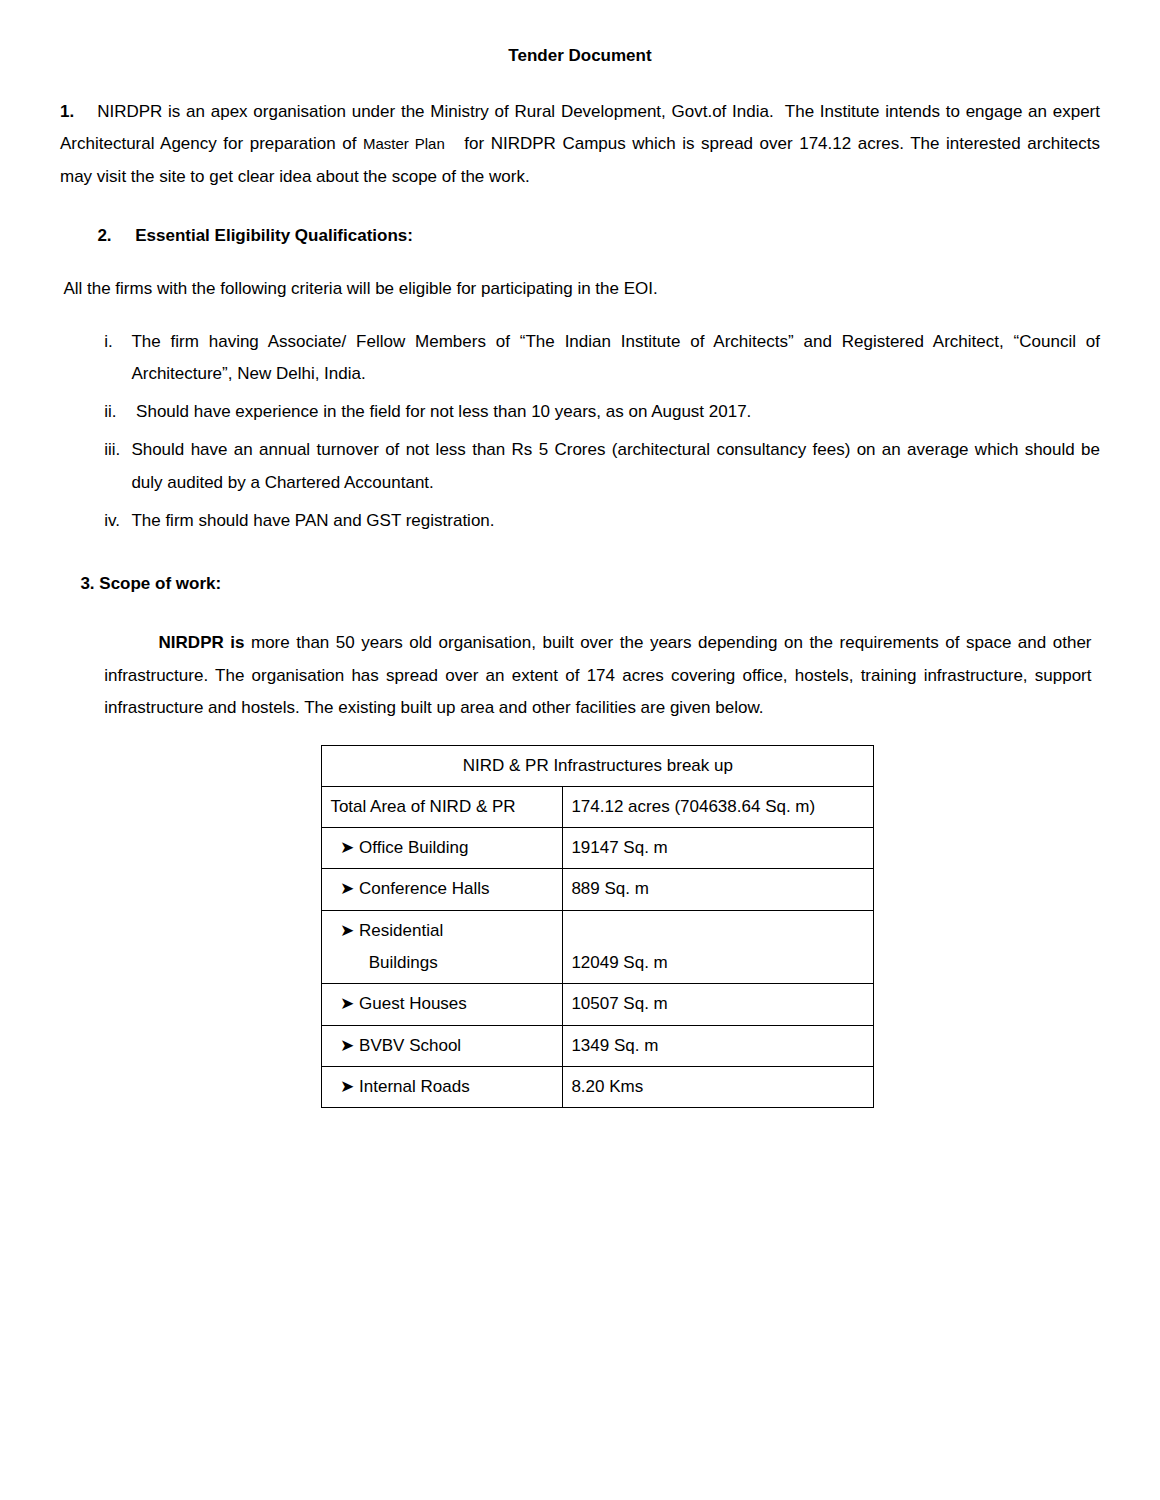Tender Document
1. NIRDPR is an apex organisation under the Ministry of Rural Development, Govt.of India. The Institute intends to engage an expert Architectural Agency for preparation of Master Plan for NIRDPR Campus which is spread over 174.12 acres. The interested architects may visit the site to get clear idea about the scope of the work.
2. Essential Eligibility Qualifications:
All the firms with the following criteria will be eligible for participating in the EOI.
i. The firm having Associate/ Fellow Members of “The Indian Institute of Architects” and Registered Architect, “Council of Architecture”, New Delhi, India.
ii. Should have experience in the field for not less than 10 years, as on August 2017.
iii. Should have an annual turnover of not less than Rs 5 Crores (architectural consultancy fees) on an average which should be duly audited by a Chartered Accountant.
iv. The firm should have PAN and GST registration.
3. Scope of work:
NIRDPR is more than 50 years old organisation, built over the years depending on the requirements of space and other infrastructure. The organisation has spread over an extent of 174 acres covering office, hostels, training infrastructure, support infrastructure and hostels. The existing built up area and other facilities are given below.
| NIRD & PR Infrastructures break up |
| --- |
| Total Area of NIRD & PR | 174.12 acres (704638.64 Sq. m) |
| ➤ Office Building | 19147 Sq. m |
| ➤ Conference Halls | 889 Sq. m |
| ➤ Residential Buildings | 12049 Sq. m |
| ➤ Guest Houses | 10507 Sq. m |
| ➤ BVBV School | 1349 Sq. m |
| ➤ Internal Roads | 8.20 Kms |